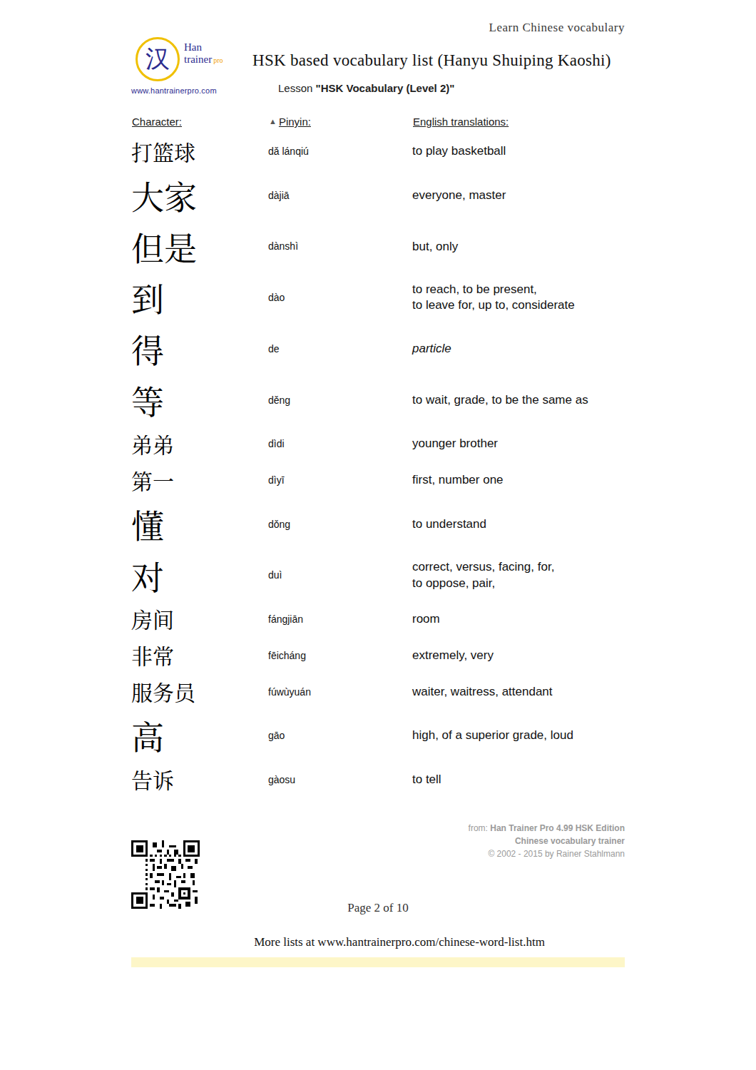Learn Chinese vocabulary
汉
Han
trainerpro
www.hantrainerpro.com
HSK based vocabulary list (Hanyu Shuiping Kaoshi)
Lesson "HSK Vocabulary (Level 2)"
| Character: | ▲ Pinyin: | English translations: |
| --- | --- | --- |
| 打篮球 | dǎ lánqiú | to play basketball |
| 大家 | dàjiā | everyone, master |
| 但是 | dànshì | but, only |
| 到 | dào | to reach, to be present, to leave for, up to, considerate |
| 得 | de | particle |
| 等 | děng | to wait, grade, to be the same as |
| 弟弟 | dìdi | younger brother |
| 第一 | dìyī | first, number one |
| 懂 | dǒng | to understand |
| 对 | duì | correct, versus, facing, for, to oppose, pair, |
| 房间 | fángjiān | room |
| 非常 | fēicháng | extremely, very |
| 服务员 | fúwùyuán | waiter, waitress, attendant |
| 高 | gāo | high, of a superior grade, loud |
| 告诉 | gàosu | to tell |
from: Han Trainer Pro 4.99 HSK Edition
Chinese vocabulary trainer
© 2002 - 2015 by Rainer Stahlmann
Page 2 of 10
More lists at www.hantrainerpro.com/chinese-word-list.htm